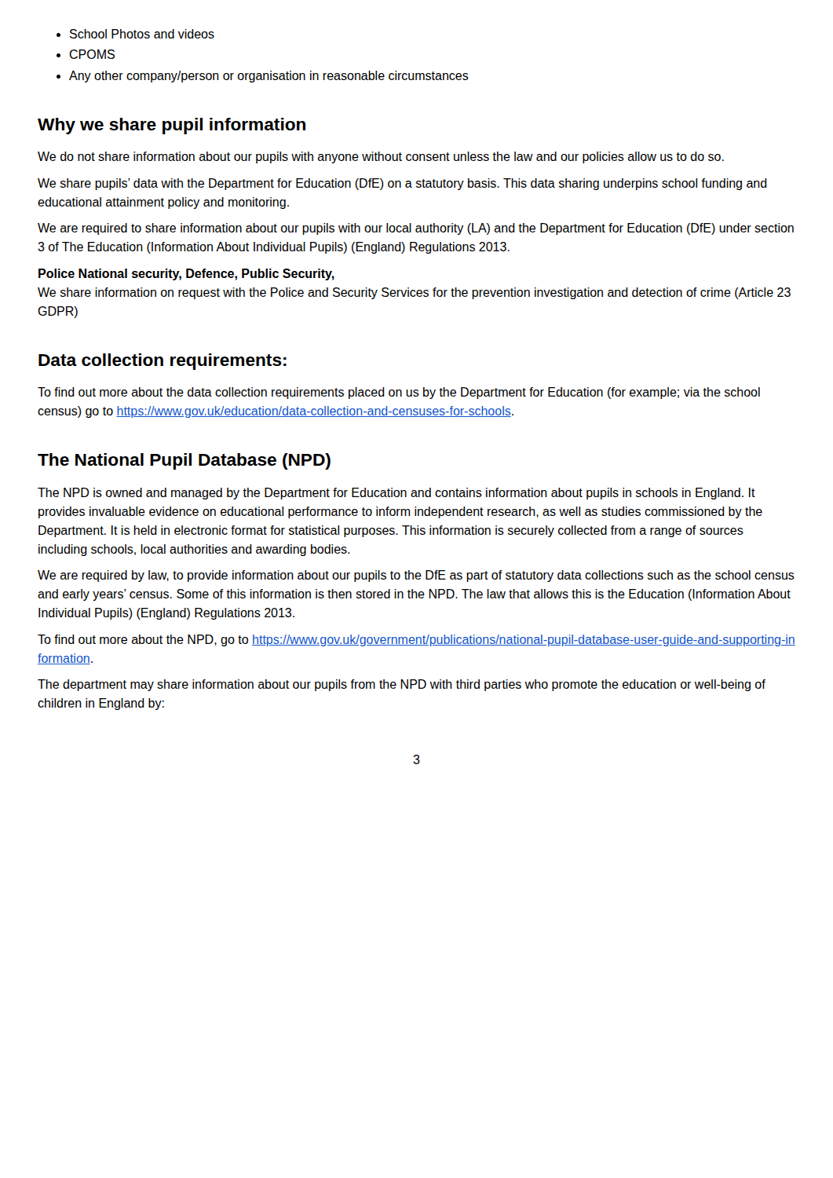School Photos and videos
CPOMS
Any other company/person or organisation in reasonable circumstances
Why we share pupil information
We do not share information about our pupils with anyone without consent unless the law and our policies allow us to do so.
We share pupils’ data with the Department for Education (DfE) on a statutory basis. This data sharing underpins school funding and educational attainment policy and monitoring.
We are required to share information about our pupils with our local authority (LA) and the Department for Education (DfE) under section 3 of The Education (Information About Individual Pupils) (England) Regulations 2013.
Police National security, Defence, Public Security,
We share information on request with the Police and Security Services for the prevention investigation and detection of crime (Article 23 GDPR)
Data collection requirements:
To find out more about the data collection requirements placed on us by the Department for Education (for example; via the school census) go to https://www.gov.uk/education/data-collection-and-censuses-for-schools.
The National Pupil Database (NPD)
The NPD is owned and managed by the Department for Education and contains information about pupils in schools in England. It provides invaluable evidence on educational performance to inform independent research, as well as studies commissioned by the Department. It is held in electronic format for statistical purposes. This information is securely collected from a range of sources including schools, local authorities and awarding bodies.
We are required by law, to provide information about our pupils to the DfE as part of statutory data collections such as the school census and early years’ census. Some of this information is then stored in the NPD. The law that allows this is the Education (Information About Individual Pupils) (England) Regulations 2013.
To find out more about the NPD, go to https://www.gov.uk/government/publications/national-pupil-database-user-guide-and-supporting-information.
The department may share information about our pupils from the NPD with third parties who promote the education or well-being of children in England by:
3